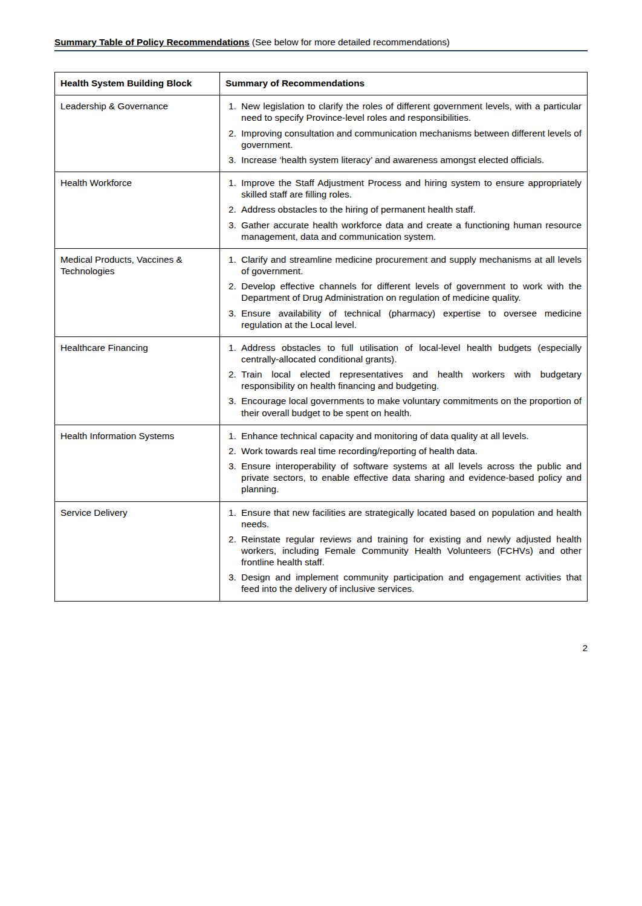Summary Table of Policy Recommendations (See below for more detailed recommendations)
| Health System Building Block | Summary of Recommendations |
| --- | --- |
| Leadership & Governance | New legislation to clarify the roles of different government levels, with a particular need to specify Province-level roles and responsibilities. Improving consultation and communication mechanisms between different levels of government. Increase ‘health system literacy’ and awareness amongst elected officials. |
| Health Workforce | Improve the Staff Adjustment Process and hiring system to ensure appropriately skilled staff are filling roles. Address obstacles to the hiring of permanent health staff. Gather accurate health workforce data and create a functioning human resource management, data and communication system. |
| Medical Products, Vaccines & Technologies | Clarify and streamline medicine procurement and supply mechanisms at all levels of government. Develop effective channels for different levels of government to work with the Department of Drug Administration on regulation of medicine quality. Ensure availability of technical (pharmacy) expertise to oversee medicine regulation at the Local level. |
| Healthcare Financing | Address obstacles to full utilisation of local-level health budgets (especially centrally-allocated conditional grants). Train local elected representatives and health workers with budgetary responsibility on health financing and budgeting. Encourage local governments to make voluntary commitments on the proportion of their overall budget to be spent on health. |
| Health Information Systems | Enhance technical capacity and monitoring of data quality at all levels. Work towards real time recording/reporting of health data. Ensure interoperability of software systems at all levels across the public and private sectors, to enable effective data sharing and evidence-based policy and planning. |
| Service Delivery | Ensure that new facilities are strategically located based on population and health needs. Reinstate regular reviews and training for existing and newly adjusted health workers, including Female Community Health Volunteers (FCHVs) and other frontline health staff. Design and implement community participation and engagement activities that feed into the delivery of inclusive services. |
2